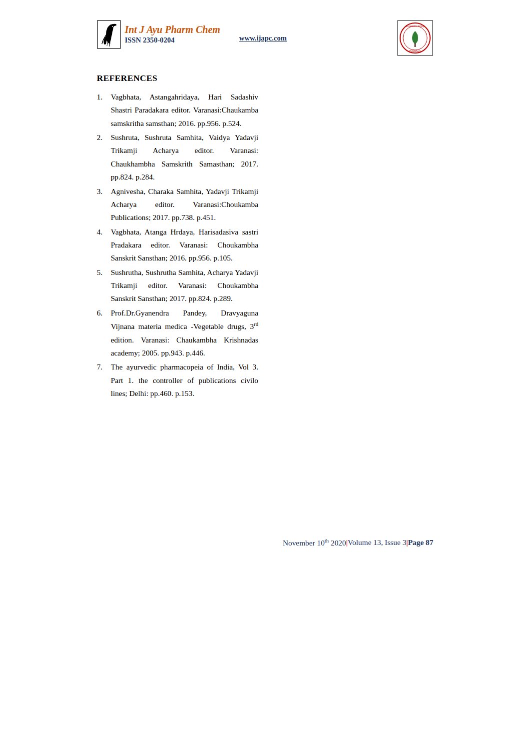Int J Ayu Pharm Chem
ISSN 2350-0204
www.ijapc.com
Greentree Group Publishers
REFERENCES
1. Vagbhata, Astangahridaya, Hari Sadashiv Shastri Paradakara editor. Varanasi:Chaukamba samskritha samsthan; 2016. pp.956. p.524.
2. Sushruta, Sushruta Samhita, Vaidya Yadavji Trikamji Acharya editor. Varanasi: Chaukhambha Samskrith Samasthan; 2017. pp.824. p.284.
3. Agnivesha, Charaka Samhita, Yadavji Trikamji Acharya editor. Varanasi:Choukamba Publications; 2017. pp.738. p.451.
4. Vagbhata, Atanga Hrdaya, Harisadasiva sastri Pradakara editor. Varanasi: Choukambha Sanskrit Sansthan; 2016. pp.956. p.105.
5. Sushrutha, Sushrutha Samhita, Acharya Yadavji Trikamji editor. Varanasi: Choukambha Sanskrit Sansthan; 2017. pp.824. p.289.
6. Prof.Dr.Gyanendra Pandey, Dravyaguna Vijnana materia medica -Vegetable drugs, 3rd edition. Varanasi: Chaukambha Krishnadas academy; 2005. pp.943. p.446.
7. The ayurvedic pharmacopeia of India, Vol 3. Part 1. the controller of publications civilo lines; Delhi: pp.460. p.153.
November 10th 2020|Volume 13, Issue 3|Page 87